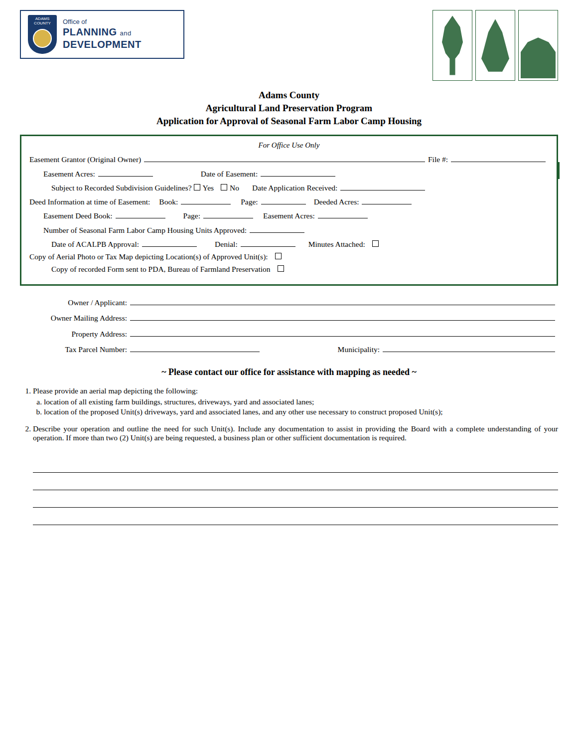ADAMS
COUNTY
Office of
PLANNING and
DEVELOPMENT
Adams County
Agricultural Land Preservation Program
Application for Approval of Seasonal Farm Labor Camp Housing
For Office Use Only
Easement Grantor (Original Owner) File #:
Easement Acres: Date of Easement:
Subject to Recorded Subdivision Guidelines? Yes No Date Application Received:
Deed Information at time of Easement: Book: Page: Deeded Acres:
Easement Deed Book: Page: Easement Acres:
Number of Seasonal Farm Labor Camp Housing Units Approved:
Date of ACALPB Approval: Denial: Minutes Attached:
Copy of Aerial Photo or Tax Map depicting Location(s) of Approved Unit(s):
Copy of recorded Form sent to PDA, Bureau of Farmland Preservation
Owner / Applicant:
Owner Mailing Address:
Property Address:
Tax Parcel Number: Municipality:
~ Please contact our office for assistance with mapping as needed ~
Please provide an aerial map depicting the following:
location of all existing farm buildings, structures, driveways, yard and associated lanes;
location of the proposed Unit(s) driveways, yard and associated lanes, and any other use necessary to construct proposed Unit(s);
Describe your operation and outline the need for such Unit(s). Include any documentation to assist in providing the Board with a complete understanding of your operation. If more than two (2) Unit(s) are being requested, a business plan or other sufficient documentation is required.